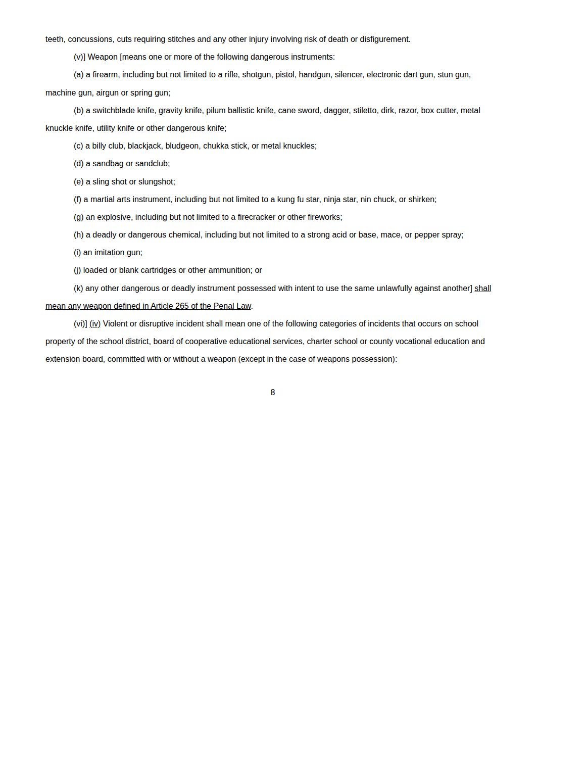teeth, concussions, cuts requiring stitches and any other injury involving risk of death or disfigurement.
(v)] Weapon [means one or more of the following dangerous instruments:
(a) a firearm, including but not limited to a rifle, shotgun, pistol, handgun, silencer, electronic dart gun, stun gun, machine gun, airgun or spring gun;
(b) a switchblade knife, gravity knife, pilum ballistic knife, cane sword, dagger, stiletto, dirk, razor, box cutter, metal knuckle knife, utility knife or other dangerous knife;
(c) a billy club, blackjack, bludgeon, chukka stick, or metal knuckles;
(d) a sandbag or sandclub;
(e) a sling shot or slungshot;
(f) a martial arts instrument, including but not limited to a kung fu star, ninja star, nin chuck, or shirken;
(g) an explosive, including but not limited to a firecracker or other fireworks;
(h) a deadly or dangerous chemical, including but not limited to a strong acid or base, mace, or pepper spray;
(i) an imitation gun;
(j) loaded or blank cartridges or other ammunition; or
(k) any other dangerous or deadly instrument possessed with intent to use the same unlawfully against another] shall mean any weapon defined in Article 265 of the Penal Law.
(vi)] (iv) Violent or disruptive incident shall mean one of the following categories of incidents that occurs on school property of the school district, board of cooperative educational services, charter school or county vocational education and extension board, committed with or without a weapon (except in the case of weapons possession):
8